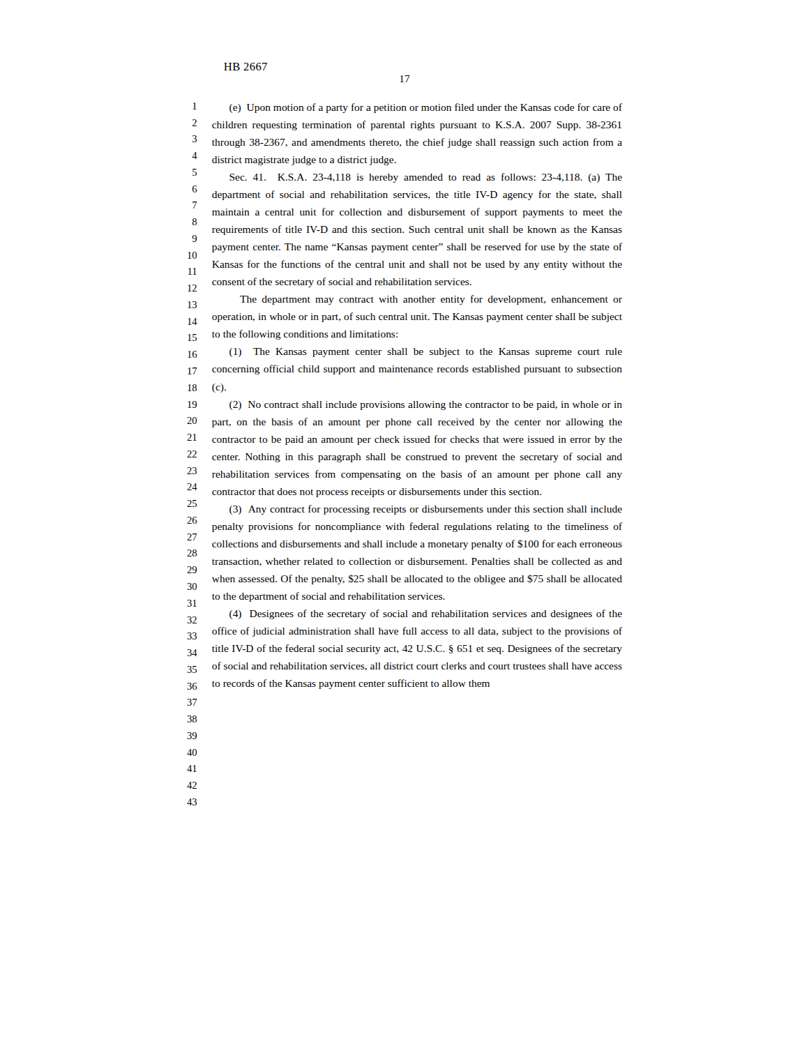HB 2667
17
1 2 3 4 5 6 7 8 9 10 11 12 13 14 15 16 17 18 19 20 21 22 23 24 25 26 27 28 29 30 31 32 33 34 35 36 37 38 39 40 41 42 43
(e) Upon motion of a party for a petition or motion filed under the Kansas code for care of children requesting termination of parental rights pursuant to K.S.A. 2007 Supp. 38-2361 through 38-2367, and amendments thereto, the chief judge shall reassign such action from a district magistrate judge to a district judge.
Sec. 41. K.S.A. 23-4,118 is hereby amended to read as follows: 23-4,118. (a) The department of social and rehabilitation services, the title IV-D agency for the state, shall maintain a central unit for collection and disbursement of support payments to meet the requirements of title IV-D and this section. Such central unit shall be known as the Kansas payment center. The name “Kansas payment center” shall be reserved for use by the state of Kansas for the functions of the central unit and shall not be used by any entity without the consent of the secretary of social and rehabilitation services.
The department may contract with another entity for development, enhancement or operation, in whole or in part, of such central unit. The Kansas payment center shall be subject to the following conditions and limitations:
(1) The Kansas payment center shall be subject to the Kansas supreme court rule concerning official child support and maintenance records established pursuant to subsection (c).
(2) No contract shall include provisions allowing the contractor to be paid, in whole or in part, on the basis of an amount per phone call received by the center nor allowing the contractor to be paid an amount per check issued for checks that were issued in error by the center. Nothing in this paragraph shall be construed to prevent the secretary of social and rehabilitation services from compensating on the basis of an amount per phone call any contractor that does not process receipts or disbursements under this section.
(3) Any contract for processing receipts or disbursements under this section shall include penalty provisions for noncompliance with federal regulations relating to the timeliness of collections and disbursements and shall include a monetary penalty of $100 for each erroneous transaction, whether related to collection or disbursement. Penalties shall be collected as and when assessed. Of the penalty, $25 shall be allocated to the obligee and $75 shall be allocated to the department of social and rehabilitation services.
(4) Designees of the secretary of social and rehabilitation services and designees of the office of judicial administration shall have full access to all data, subject to the provisions of title IV-D of the federal social security act, 42 U.S.C. § 651 et seq. Designees of the secretary of social and rehabilitation services, all district court clerks and court trustees shall have access to records of the Kansas payment center sufficient to allow them